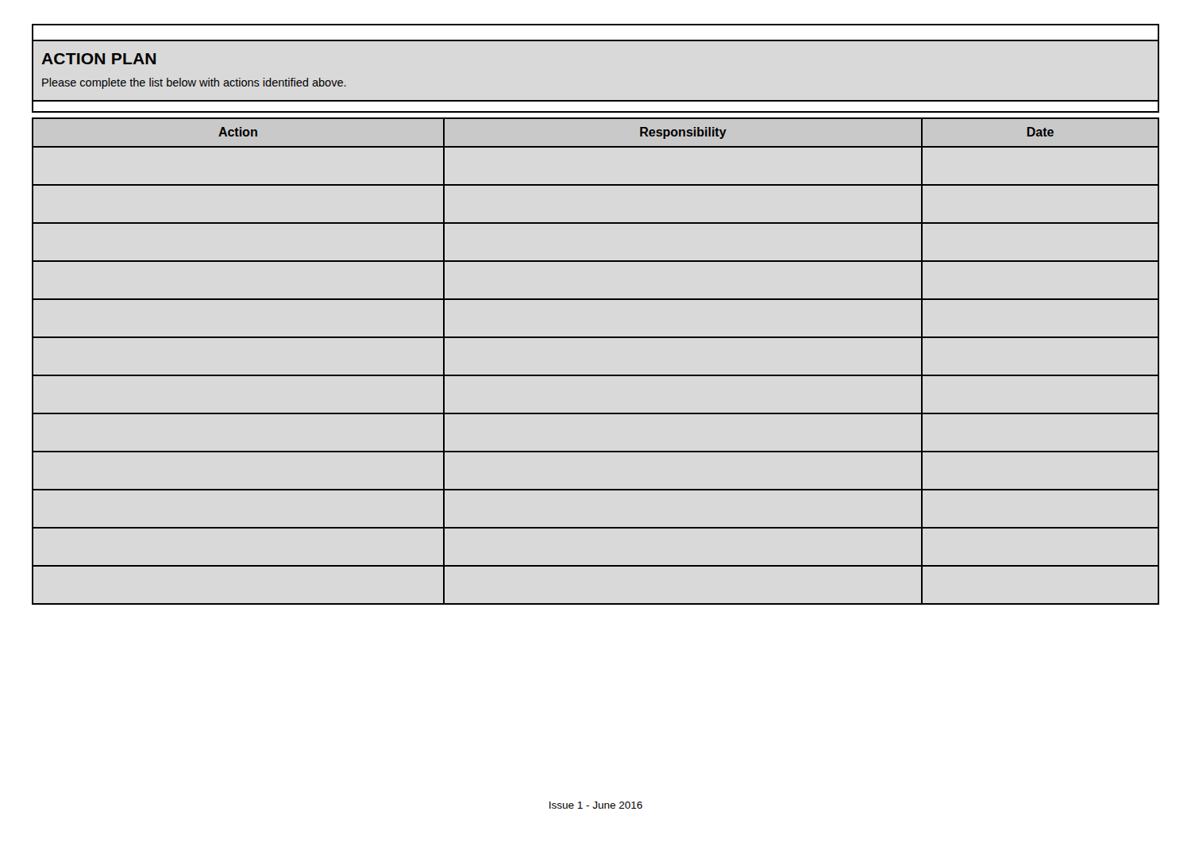ACTION PLAN
Please complete the list below with actions identified above.
| Action | Responsibility | Date |
| --- | --- | --- |
Issue 1 - June 2016